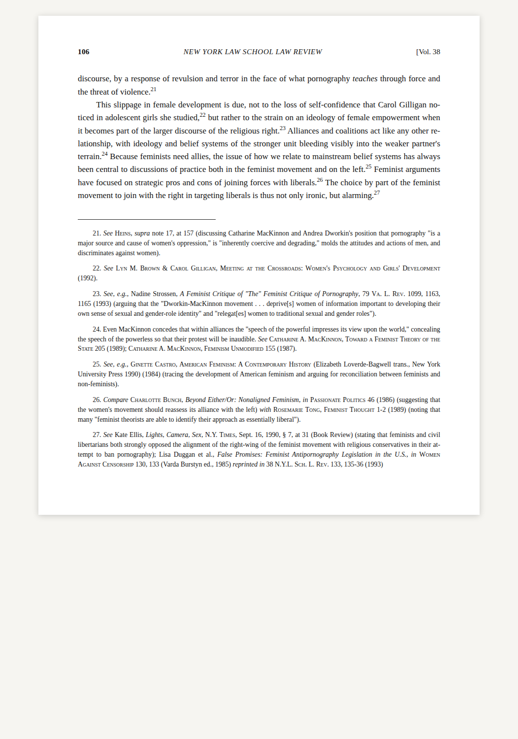106 New York Law School Law Review [Vol. 38
discourse, by a response of revulsion and terror in the face of what pornography teaches through force and the threat of violence.21
This slippage in female development is due, not to the loss of self-confidence that Carol Gilligan noticed in adolescent girls she studied,22 but rather to the strain on an ideology of female empowerment when it becomes part of the larger discourse of the religious right.23 Alliances and coalitions act like any other relationship, with ideology and belief systems of the stronger unit bleeding visibly into the weaker partner's terrain.24 Because feminists need allies, the issue of how we relate to mainstream belief systems has always been central to discussions of practice both in the feminist movement and on the left.25 Feminist arguments have focused on strategic pros and cons of joining forces with liberals.26 The choice by part of the feminist movement to join with the right in targeting liberals is thus not only ironic, but alarming.27
21. See Heins, supra note 17, at 157 (discussing Catharine MacKinnon and Andrea Dworkin's position that pornography "is a major source and cause of women's oppression," is "inherently coercive and degrading," molds the attitudes and actions of men, and discriminates against women).
22. See Lyn M. Brown & Carol Gilligan, Meeting at the Crossroads: Women's Psychology and Girls' Development (1992).
23. See, e.g., Nadine Strossen, A Feminist Critique of "The" Feminist Critique of Pornography, 79 Va. L. Rev. 1099, 1163, 1165 (1993) (arguing that the "Dworkin-MacKinnon movement . . . deprive[s] women of information important to developing their own sense of sexual and gender-role identity" and "relegat[es] women to traditional sexual and gender roles").
24. Even MacKinnon concedes that within alliances the "speech of the powerful impresses its view upon the world," concealing the speech of the powerless so that their protest will be inaudible. See Catharine A. MacKinnon, Toward a Feminist Theory of the State 205 (1989); Catharine A. MacKinnon, Feminism Unmodified 155 (1987).
25. See, e.g., Ginette Castro, American Feminism: A Contemporary History (Elizabeth Loverde-Bagwell trans., New York University Press 1990) (1984) (tracing the development of American feminism and arguing for reconciliation between feminists and non-feminists).
26. Compare Charlotte Bunch, Beyond Either/Or: Nonaligned Feminism, in Passionate Politics 46 (1986) (suggesting that the women's movement should reassess its alliance with the left) with Rosemarie Tong, Feminist Thought 1-2 (1989) (noting that many "feminist theorists are able to identify their approach as essentially liberal").
27. See Kate Ellis, Lights, Camera, Sex, N.Y. Times, Sept. 16, 1990, § 7, at 31 (Book Review) (stating that feminists and civil libertarians both strongly opposed the alignment of the right-wing of the feminist movement with religious conservatives in their attempt to ban pornography); Lisa Duggan et al., False Promises: Feminist Antipornography Legislation in the U.S., in Women Against Censorship 130, 133 (Varda Burstyn ed., 1985) reprinted in 38 N.Y.L. Sch. L. Rev. 133, 135-36 (1993)